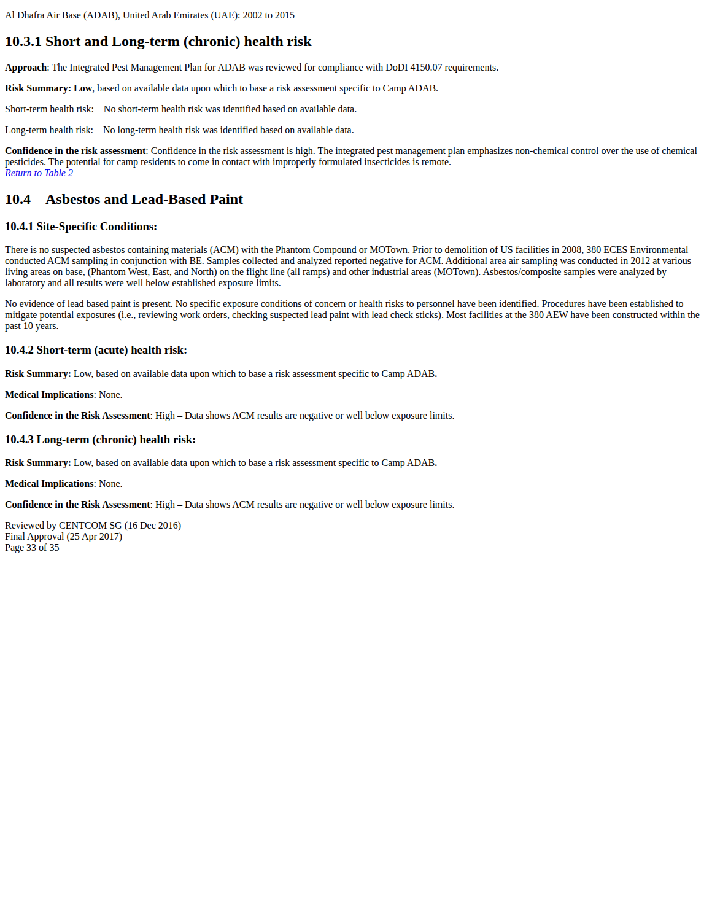Al Dhafra Air Base (ADAB), United Arab Emirates (UAE): 2002 to 2015
10.3.1 Short and Long-term (chronic) health risk
Approach: The Integrated Pest Management Plan for ADAB was reviewed for compliance with DoDI 4150.07 requirements.
Risk Summary: Low, based on available data upon which to base a risk assessment specific to Camp ADAB.
Short-term health risk: No short-term health risk was identified based on available data.
Long-term health risk: No long-term health risk was identified based on available data.
Confidence in the risk assessment: Confidence in the risk assessment is high. The integrated pest management plan emphasizes non-chemical control over the use of chemical pesticides. The potential for camp residents to come in contact with improperly formulated insecticides is remote.
Return to Table 2
10.4 Asbestos and Lead-Based Paint
10.4.1 Site-Specific Conditions:
There is no suspected asbestos containing materials (ACM) with the Phantom Compound or MOTown. Prior to demolition of US facilities in 2008, 380 ECES Environmental conducted ACM sampling in conjunction with BE. Samples collected and analyzed reported negative for ACM. Additional area air sampling was conducted in 2012 at various living areas on base, (Phantom West, East, and North) on the flight line (all ramps) and other industrial areas (MOTown). Asbestos/composite samples were analyzed by laboratory and all results were well below established exposure limits.
No evidence of lead based paint is present. No specific exposure conditions of concern or health risks to personnel have been identified. Procedures have been established to mitigate potential exposures (i.e., reviewing work orders, checking suspected lead paint with lead check sticks). Most facilities at the 380 AEW have been constructed within the past 10 years.
10.4.2 Short-term (acute) health risk:
Risk Summary: Low, based on available data upon which to base a risk assessment specific to Camp ADAB.
Medical Implications: None.
Confidence in the Risk Assessment: High – Data shows ACM results are negative or well below exposure limits.
10.4.3 Long-term (chronic) health risk:
Risk Summary: Low, based on available data upon which to base a risk assessment specific to Camp ADAB.
Medical Implications: None.
Confidence in the Risk Assessment: High – Data shows ACM results are negative or well below exposure limits.
Reviewed by CENTCOM SG (16 Dec 2016)
Final Approval (25 Apr 2017)
Page 33 of 35